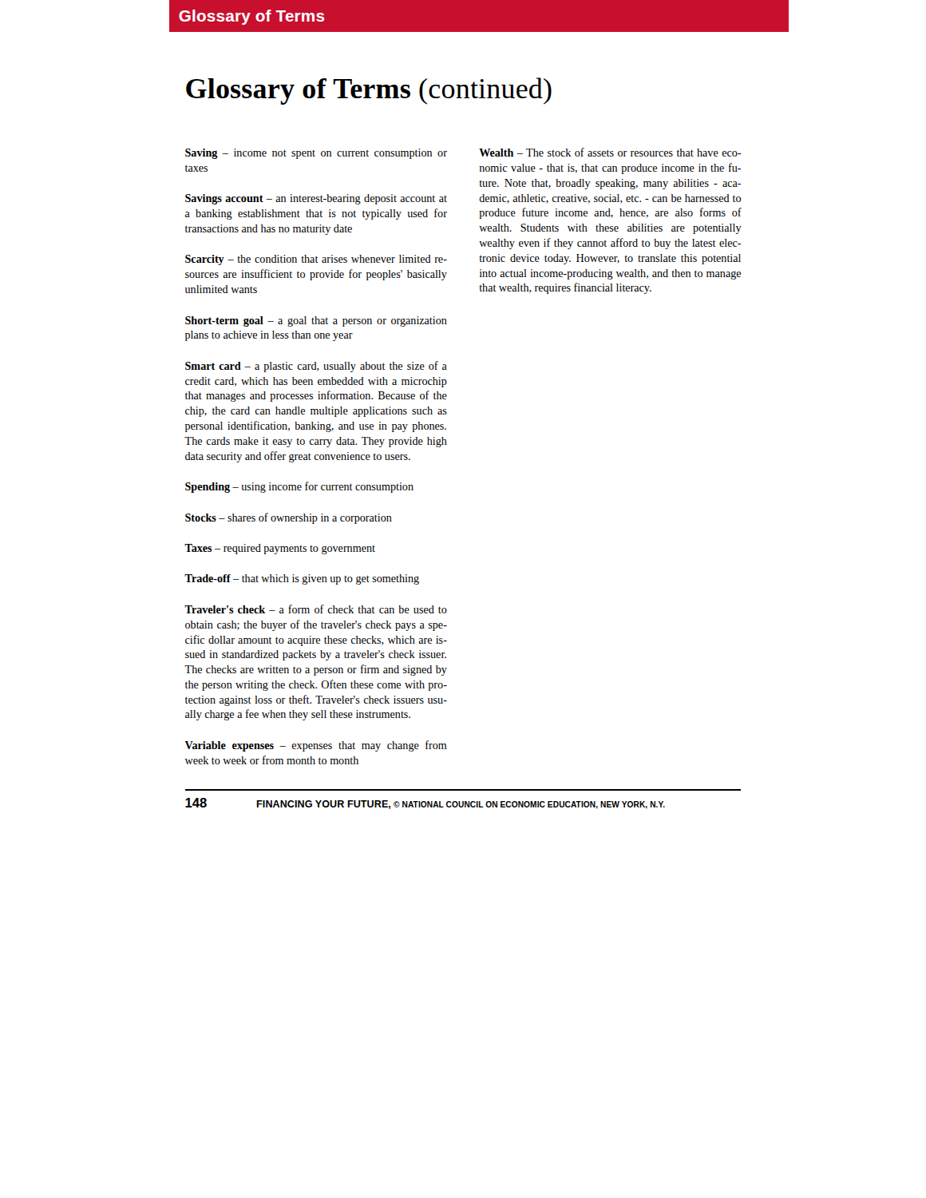Glossary of Terms
Glossary of Terms (continued)
Saving – income not spent on current consumption or taxes
Savings account – an interest-bearing deposit account at a banking establishment that is not typically used for transactions and has no maturity date
Scarcity – the condition that arises whenever limited resources are insufficient to provide for peoples' basically unlimited wants
Short-term goal – a goal that a person or organization plans to achieve in less than one year
Smart card – a plastic card, usually about the size of a credit card, which has been embedded with a microchip that manages and processes information. Because of the chip, the card can handle multiple applications such as personal identification, banking, and use in pay phones. The cards make it easy to carry data. They provide high data security and offer great convenience to users.
Spending – using income for current consumption
Stocks – shares of ownership in a corporation
Taxes – required payments to government
Trade-off – that which is given up to get something
Traveler's check – a form of check that can be used to obtain cash; the buyer of the traveler's check pays a specific dollar amount to acquire these checks, which are issued in standardized packets by a traveler's check issuer. The checks are written to a person or firm and signed by the person writing the check. Often these come with protection against loss or theft. Traveler's check issuers usually charge a fee when they sell these instruments.
Variable expenses – expenses that may change from week to week or from month to month
Wealth – The stock of assets or resources that have economic value - that is, that can produce income in the future. Note that, broadly speaking, many abilities - academic, athletic, creative, social, etc. - can be harnessed to produce future income and, hence, are also forms of wealth. Students with these abilities are potentially wealthy even if they cannot afford to buy the latest electronic device today. However, to translate this potential into actual income-producing wealth, and then to manage that wealth, requires financial literacy.
148
FINANCING YOUR FUTURE, © NATIONAL COUNCIL ON ECONOMIC EDUCATION, NEW YORK, N.Y.